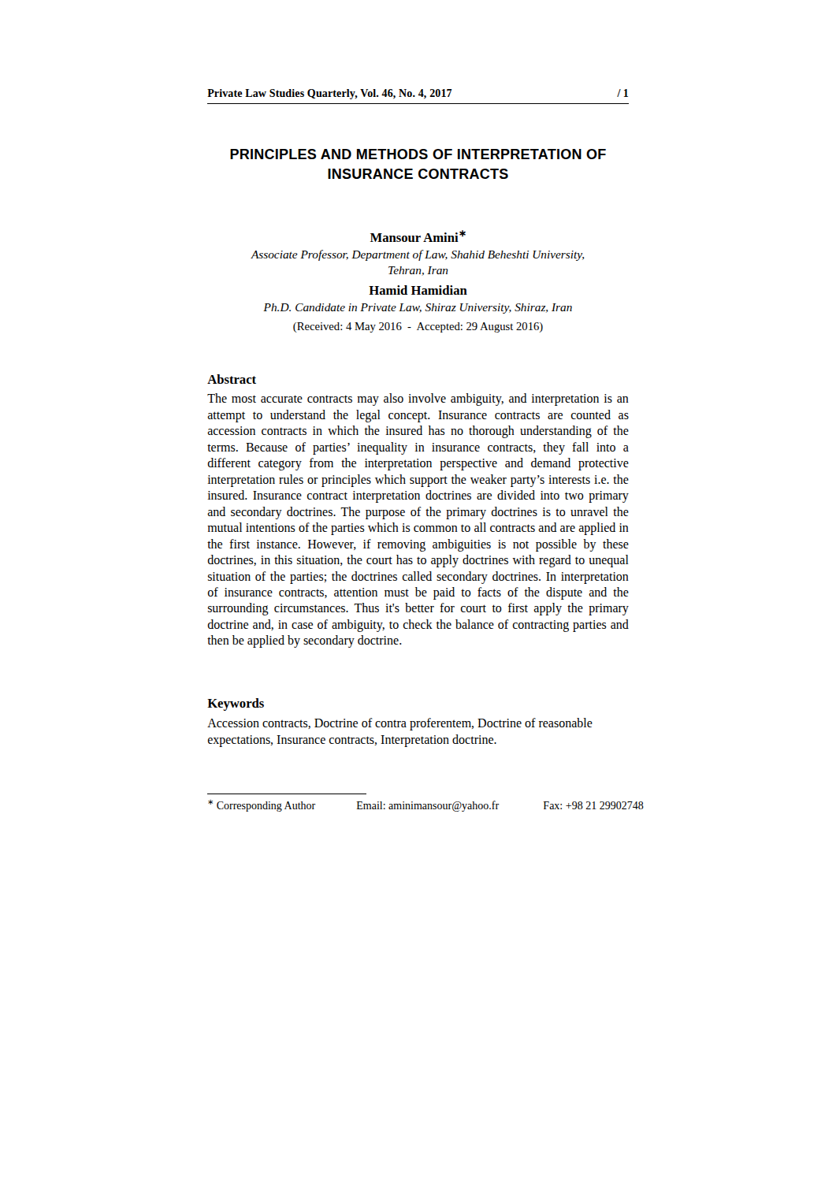Private Law Studies Quarterly, Vol. 46, No. 4, 2017 / 1
PRINCIPLES AND METHODS OF INTERPRETATION OF
INSURANCE CONTRACTS
Mansour Amini∗
Associate Professor, Department of Law, Shahid Beheshti University,
Tehran, Iran
Hamid Hamidian
Ph.D. Candidate in Private Law, Shiraz University, Shiraz, Iran
(Received: 4 May 2016 - Accepted: 29 August 2016)
Abstract
The most accurate contracts may also involve ambiguity, and interpretation is an attempt to understand the legal concept. Insurance contracts are counted as accession contracts in which the insured has no thorough understanding of the terms. Because of parties’ inequality in insurance contracts, they fall into a different category from the interpretation perspective and demand protective interpretation rules or principles which support the weaker party’s interests i.e. the insured. Insurance contract interpretation doctrines are divided into two primary and secondary doctrines. The purpose of the primary doctrines is to unravel the mutual intentions of the parties which is common to all contracts and are applied in the first instance. However, if removing ambiguities is not possible by these doctrines, in this situation, the court has to apply doctrines with regard to unequal situation of the parties; the doctrines called secondary doctrines. In interpretation of insurance contracts, attention must be paid to facts of the dispute and the surrounding circumstances. Thus it's better for court to first apply the primary doctrine and, in case of ambiguity, to check the balance of contracting parties and then be applied by secondary doctrine.
Keywords
Accession contracts, Doctrine of contra proferentem, Doctrine of reasonable expectations, Insurance contracts, Interpretation doctrine.
∗ Corresponding Author Email: aminimansour@yahoo.fr Fax: +98 21 29902748